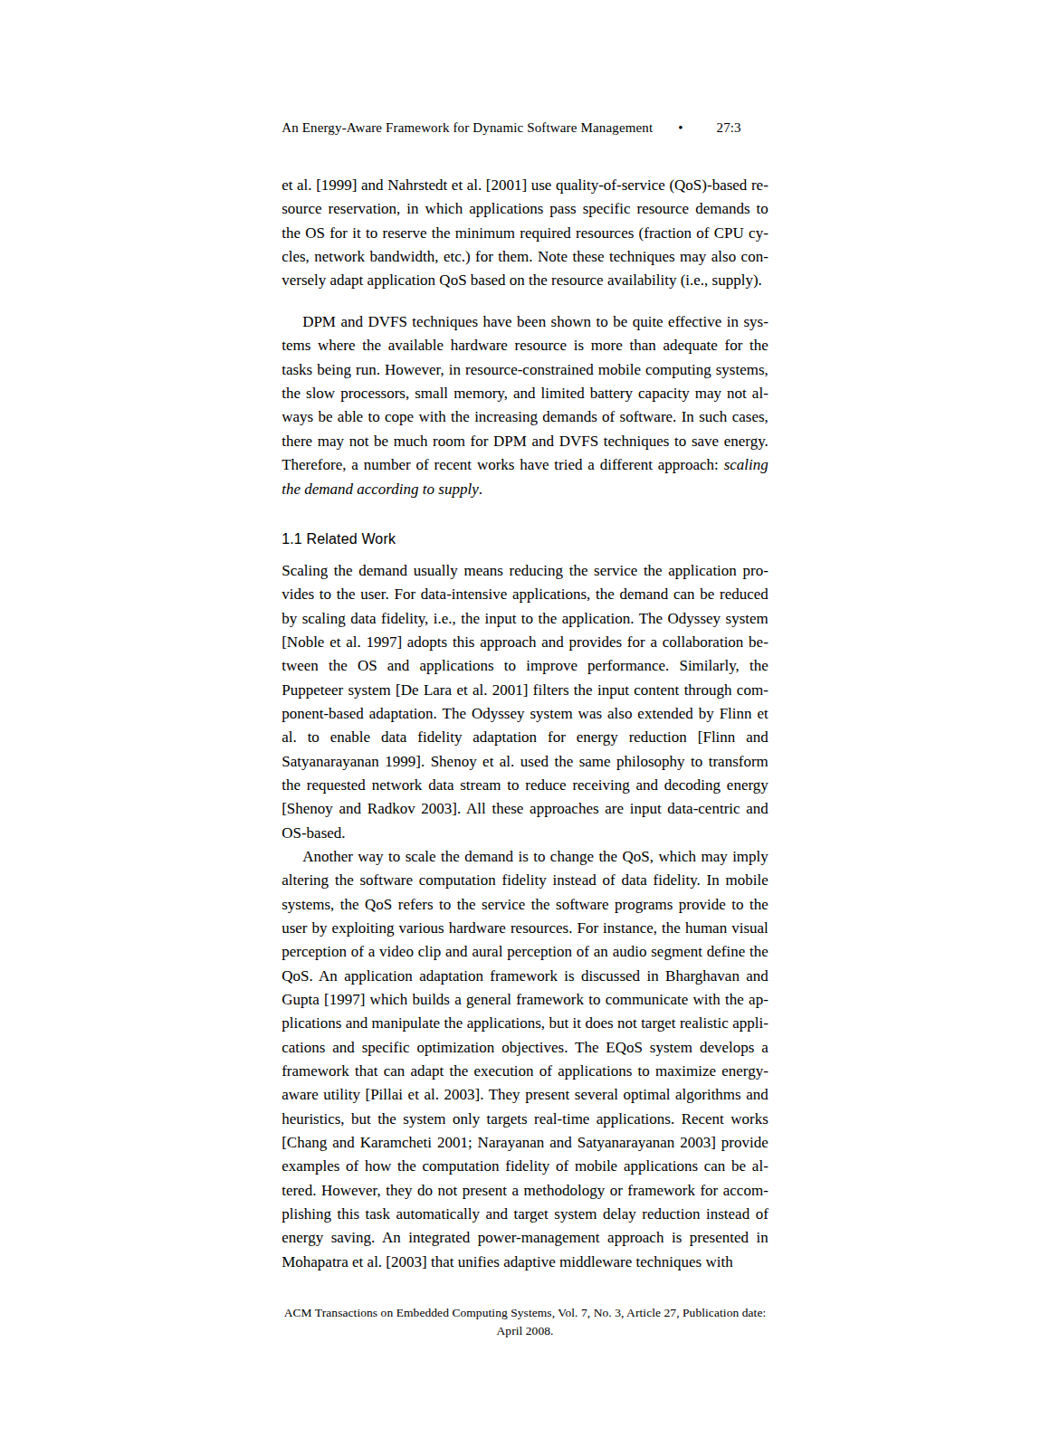An Energy-Aware Framework for Dynamic Software Management • 27:3
et al. [1999] and Nahrstedt et al. [2001] use quality-of-service (QoS)-based resource reservation, in which applications pass specific resource demands to the OS for it to reserve the minimum required resources (fraction of CPU cycles, network bandwidth, etc.) for them. Note these techniques may also conversely adapt application QoS based on the resource availability (i.e., supply).
DPM and DVFS techniques have been shown to be quite effective in systems where the available hardware resource is more than adequate for the tasks being run. However, in resource-constrained mobile computing systems, the slow processors, small memory, and limited battery capacity may not always be able to cope with the increasing demands of software. In such cases, there may not be much room for DPM and DVFS techniques to save energy. Therefore, a number of recent works have tried a different approach: scaling the demand according to supply.
1.1 Related Work
Scaling the demand usually means reducing the service the application provides to the user. For data-intensive applications, the demand can be reduced by scaling data fidelity, i.e., the input to the application. The Odyssey system [Noble et al. 1997] adopts this approach and provides for a collaboration between the OS and applications to improve performance. Similarly, the Puppeteer system [De Lara et al. 2001] filters the input content through component-based adaptation. The Odyssey system was also extended by Flinn et al. to enable data fidelity adaptation for energy reduction [Flinn and Satyanarayanan 1999]. Shenoy et al. used the same philosophy to transform the requested network data stream to reduce receiving and decoding energy [Shenoy and Radkov 2003]. All these approaches are input data-centric and OS-based.
Another way to scale the demand is to change the QoS, which may imply altering the software computation fidelity instead of data fidelity. In mobile systems, the QoS refers to the service the software programs provide to the user by exploiting various hardware resources. For instance, the human visual perception of a video clip and aural perception of an audio segment define the QoS. An application adaptation framework is discussed in Bharghavan and Gupta [1997] which builds a general framework to communicate with the applications and manipulate the applications, but it does not target realistic applications and specific optimization objectives. The EQoS system develops a framework that can adapt the execution of applications to maximize energy-aware utility [Pillai et al. 2003]. They present several optimal algorithms and heuristics, but the system only targets real-time applications. Recent works [Chang and Karamcheti 2001; Narayanan and Satyanarayanan 2003] provide examples of how the computation fidelity of mobile applications can be altered. However, they do not present a methodology or framework for accomplishing this task automatically and target system delay reduction instead of energy saving. An integrated power-management approach is presented in Mohapatra et al. [2003] that unifies adaptive middleware techniques with
ACM Transactions on Embedded Computing Systems, Vol. 7, No. 3, Article 27, Publication date: April 2008.